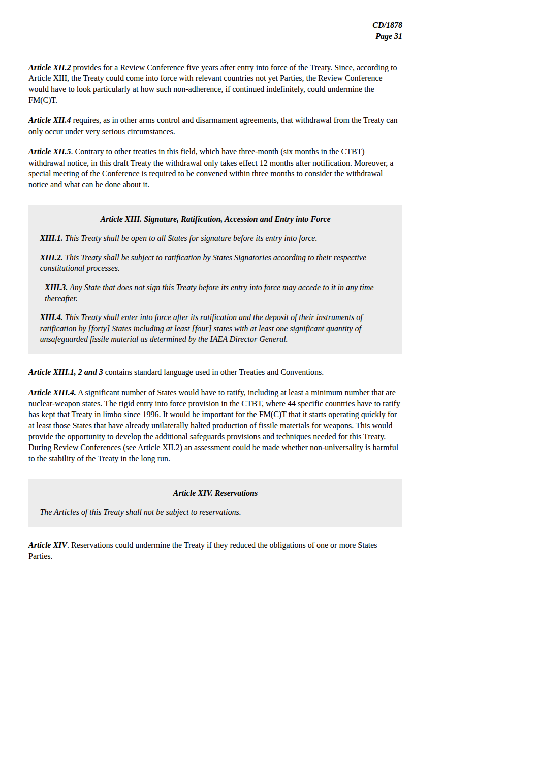CD/1878 Page 31
Article XII.2 provides for a Review Conference five years after entry into force of the Treaty. Since, according to Article XIII, the Treaty could come into force with relevant countries not yet Parties, the Review Conference would have to look particularly at how such non-adherence, if continued indefinitely, could undermine the FM(C)T.
Article XII.4 requires, as in other arms control and disarmament agreements, that withdrawal from the Treaty can only occur under very serious circumstances.
Article XII.5. Contrary to other treaties in this field, which have three-month (six months in the CTBT) withdrawal notice, in this draft Treaty the withdrawal only takes effect 12 months after notification. Moreover, a special meeting of the Conference is required to be convened within three months to consider the withdrawal notice and what can be done about it.
Article XIII. Signature, Ratification, Accession and Entry into Force
XIII.1. This Treaty shall be open to all States for signature before its entry into force.
XIII.2. This Treaty shall be subject to ratification by States Signatories according to their respective constitutional processes.
XIII.3. Any State that does not sign this Treaty before its entry into force may accede to it in any time thereafter.
XIII.4. This Treaty shall enter into force after its ratification and the deposit of their instruments of ratification by [forty] States including at least [four] states with at least one significant quantity of unsafeguarded fissile material as determined by the IAEA Director General.
Article XIII.1, 2 and 3 contains standard language used in other Treaties and Conventions.
Article XIII.4. A significant number of States would have to ratify, including at least a minimum number that are nuclear-weapon states. The rigid entry into force provision in the CTBT, where 44 specific countries have to ratify has kept that Treaty in limbo since 1996. It would be important for the FM(C)T that it starts operating quickly for at least those States that have already unilaterally halted production of fissile materials for weapons. This would provide the opportunity to develop the additional safeguards provisions and techniques needed for this Treaty. During Review Conferences (see Article XII.2) an assessment could be made whether non-universality is harmful to the stability of the Treaty in the long run.
Article XIV. Reservations
The Articles of this Treaty shall not be subject to reservations.
Article XIV. Reservations could undermine the Treaty if they reduced the obligations of one or more States Parties.